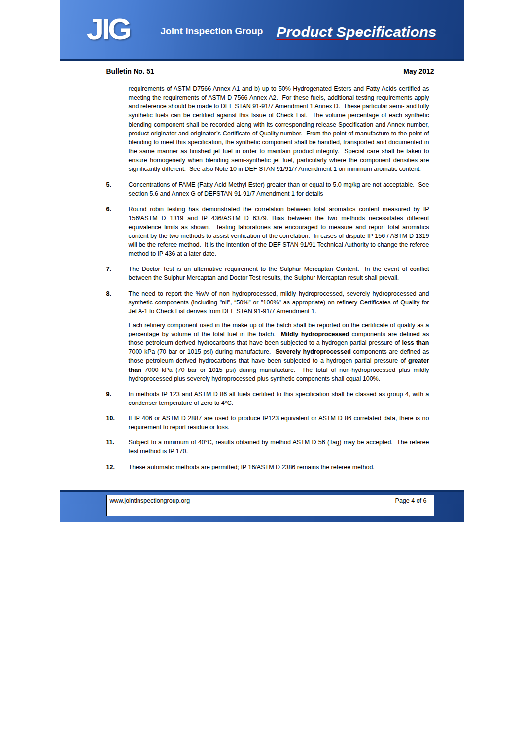JIG
Joint Inspection Group
Product Specifications
Bulletin No. 51 May 2012
requirements of ASTM D7566 Annex A1 and b) up to 50% Hydrogenated Esters and Fatty Acids certified as meeting the requirements of ASTM D 7566 Annex A2. For these fuels, additional testing requirements apply and reference should be made to DEF STAN 91-91/7 Amendment 1 Annex D. These particular semi- and fully synthetic fuels can be certified against this Issue of Check List. The volume percentage of each synthetic blending component shall be recorded along with its corresponding release Specification and Annex number, product originator and originator’s Certificate of Quality number. From the point of manufacture to the point of blending to meet this specification, the synthetic component shall be handled, transported and documented in the same manner as finished jet fuel in order to maintain product integrity. Special care shall be taken to ensure homogeneity when blending semi-synthetic jet fuel, particularly where the component densities are significantly different. See also Note 10 in DEF STAN 91/91/7 Amendment 1 on minimum aromatic content.
5.
Concentrations of FAME (Fatty Acid Methyl Ester) greater than or equal to 5.0 mg/kg are not acceptable. See section 5.6 and Annex G of DEFSTAN 91-91/7 Amendment 1 for details
6.
Round robin testing has demonstrated the correlation between total aromatics content measured by IP 156/ASTM D 1319 and IP 436/ASTM D 6379. Bias between the two methods necessitates different equivalence limits as shown. Testing laboratories are encouraged to measure and report total aromatics content by the two methods to assist verification of the correlation. In cases of dispute IP 156 / ASTM D 1319 will be the referee method. It is the intention of the DEF STAN 91/91 Technical Authority to change the referee method to IP 436 at a later date.
7.
The Doctor Test is an alternative requirement to the Sulphur Mercaptan Content. In the event of conflict between the Sulphur Mercaptan and Doctor Test results, the Sulphur Mercaptan result shall prevail.
8.
The need to report the %v/v of non hydroprocessed, mildly hydroprocessed, severely hydroprocessed and synthetic components (including "nil", “50%” or "100%" as appropriate) on refinery Certificates of Quality for Jet A-1 to Check List derives from DEF STAN 91-91/7 Amendment 1.
Each refinery component used in the make up of the batch shall be reported on the certificate of quality as a percentage by volume of the total fuel in the batch. Mildly hydroprocessed components are defined as those petroleum derived hydrocarbons that have been subjected to a hydrogen partial pressure of less than 7000 kPa (70 bar or 1015 psi) during manufacture. Severely hydroprocessed components are defined as those petroleum derived hydrocarbons that have been subjected to a hydrogen partial pressure of greater than 7000 kPa (70 bar or 1015 psi) during manufacture. The total of non-hydroprocessed plus mildly hydroprocessed plus severely hydroprocessed plus synthetic components shall equal 100%.
9.
In methods IP 123 and ASTM D 86 all fuels certified to this specification shall be classed as group 4, with a condenser temperature of zero to 4°C.
10.
If IP 406 or ASTM D 2887 are used to produce IP123 equivalent or ASTM D 86 correlated data, there is no requirement to report residue or loss.
11.
Subject to a minimum of 40°C, results obtained by method ASTM D 56 (Tag) may be accepted. The referee test method is IP 170.
12.
These automatic methods are permitted; IP 16/ASTM D 2386 remains the referee method.
www.jointinspectiongroup.org Page 4 of 6